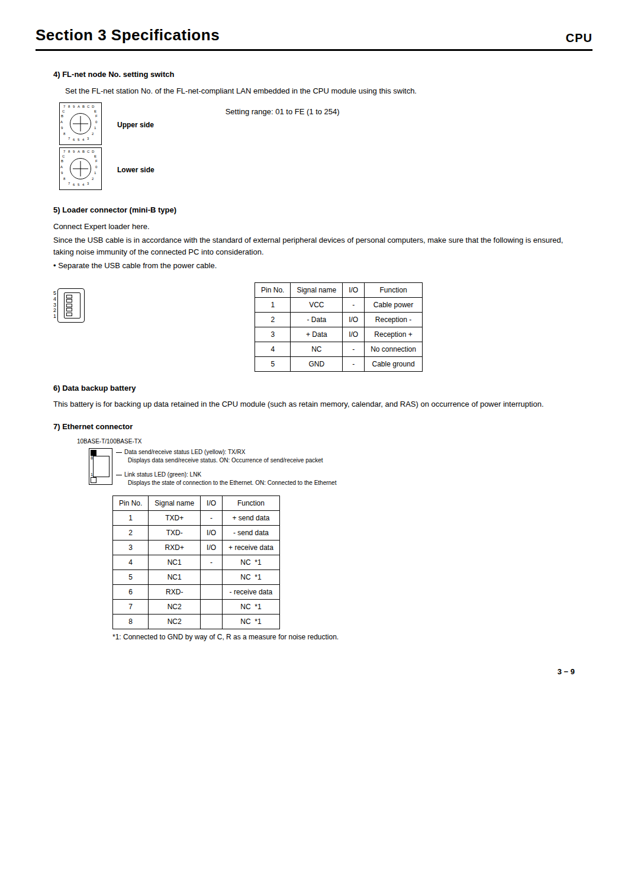Section 3 Specifications
CPU
4) FL-net node No. setting switch
Set the FL-net station No. of the FL-net-compliant LAN embedded in the CPU module using this switch.
7 8 9 A B C D E F 0 1 2 3 4 5 6 7 8 9 A B C
7 8 9 A B C D E F 0 1 2 3 4 5 6 7 8 9 A B C
Upper side
Lower side
Setting range: 01 to FE (1 to 254)
5) Loader connector (mini-B type)
Connect Expert loader here.
Since the USB cable is in accordance with the standard of external peripheral devices of personal computers, make sure that the following is ensured, taking noise immunity of the connected PC into consideration.
• Separate the USB cable from the power cable.
5 4 3 2 1
| Pin No. | Signal name | I/O | Function |
| --- | --- | --- | --- |
| 1 | VCC | - | Cable power |
| 2 | - Data | I/O | Reception - |
| 3 | + Data | I/O | Reception + |
| 4 | NC | - | No connection |
| 5 | GND | - | Cable ground |
6) Data backup battery
This battery is for backing up data retained in the CPU module (such as retain memory, calendar, and RAS) on occurrence of power interruption.
7) Ethernet connector
10BASE-T/100BASE-TX
8
1
Data send/receive status LED (yellow): TX/RX
Displays data send/receive status. ON: Occurrence of send/receive packet
Link status LED (green): LNK
Displays the state of connection to the Ethernet. ON: Connected to the Ethernet
| Pin No. | Signal name | I/O | Function |
| --- | --- | --- | --- |
| 1 | TXD+ | - | + send data |
| 2 | TXD- | I/O | - send data |
| 3 | RXD+ | I/O | + receive data |
| 4 | NC1 | - | NC *1 |
| 5 | NC1 | | NC *1 |
| 6 | RXD- | | - receive data |
| 7 | NC2 | | NC *1 |
| 8 | NC2 | | NC *1 |
*1: Connected to GND by way of C, R as a measure for noise reduction.
3 − 9